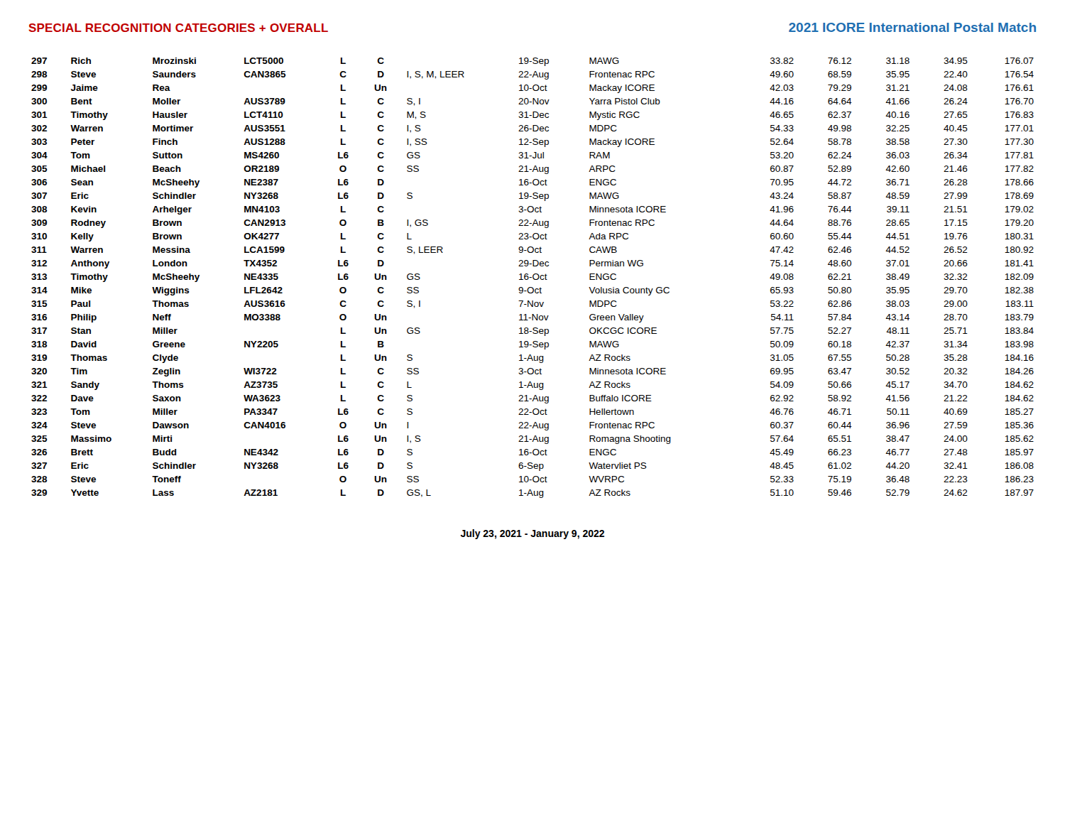SPECIAL RECOGNITION CATEGORIES + OVERALL
2021 ICORE International Postal Match
| 297 | Rich | Mrozinski | LCT5000 | L | C | | 19-Sep | MAWG | 33.82 | 76.12 | 31.18 | 34.95 | 176.07 |
| 298 | Steve | Saunders | CAN3865 | C | D | I, S, M, LEER | 22-Aug | Frontenac RPC | 49.60 | 68.59 | 35.95 | 22.40 | 176.54 |
| 299 | Jaime | Rea | | L | Un | | 10-Oct | Mackay ICORE | 42.03 | 79.29 | 31.21 | 24.08 | 176.61 |
| 300 | Bent | Moller | AUS3789 | L | C | S, I | 20-Nov | Yarra Pistol Club | 44.16 | 64.64 | 41.66 | 26.24 | 176.70 |
| 301 | Timothy | Hausler | LCT4110 | L | C | M, S | 31-Dec | Mystic RGC | 46.65 | 62.37 | 40.16 | 27.65 | 176.83 |
| 302 | Warren | Mortimer | AUS3551 | L | C | I, S | 26-Dec | MDPC | 54.33 | 49.98 | 32.25 | 40.45 | 177.01 |
| 303 | Peter | Finch | AUS1288 | L | C | I, SS | 12-Sep | Mackay ICORE | 52.64 | 58.78 | 38.58 | 27.30 | 177.30 |
| 304 | Tom | Sutton | MS4260 | L6 | C | GS | 31-Jul | RAM | 53.20 | 62.24 | 36.03 | 26.34 | 177.81 |
| 305 | Michael | Beach | OR2189 | O | C | SS | 21-Aug | ARPC | 60.87 | 52.89 | 42.60 | 21.46 | 177.82 |
| 306 | Sean | McSheehy | NE2387 | L6 | D | | 16-Oct | ENGC | 70.95 | 44.72 | 36.71 | 26.28 | 178.66 |
| 307 | Eric | Schindler | NY3268 | L6 | D | S | 19-Sep | MAWG | 43.24 | 58.87 | 48.59 | 27.99 | 178.69 |
| 308 | Kevin | Arhelger | MN4103 | L | C | | 3-Oct | Minnesota ICORE | 41.96 | 76.44 | 39.11 | 21.51 | 179.02 |
| 309 | Rodney | Brown | CAN2913 | O | B | I, GS | 22-Aug | Frontenac RPC | 44.64 | 88.76 | 28.65 | 17.15 | 179.20 |
| 310 | Kelly | Brown | OK4277 | L | C | L | 23-Oct | Ada RPC | 60.60 | 55.44 | 44.51 | 19.76 | 180.31 |
| 311 | Warren | Messina | LCA1599 | L | C | S, LEER | 9-Oct | CAWB | 47.42 | 62.46 | 44.52 | 26.52 | 180.92 |
| 312 | Anthony | London | TX4352 | L6 | D | | 29-Dec | Permian WG | 75.14 | 48.60 | 37.01 | 20.66 | 181.41 |
| 313 | Timothy | McSheehy | NE4335 | L6 | Un | GS | 16-Oct | ENGC | 49.08 | 62.21 | 38.49 | 32.32 | 182.09 |
| 314 | Mike | Wiggins | LFL2642 | O | C | SS | 9-Oct | Volusia County GC | 65.93 | 50.80 | 35.95 | 29.70 | 182.38 |
| 315 | Paul | Thomas | AUS3616 | C | C | S, I | 7-Nov | MDPC | 53.22 | 62.86 | 38.03 | 29.00 | 183.11 |
| 316 | Philip | Neff | MO3388 | O | Un | | 11-Nov | Green Valley | 54.11 | 57.84 | 43.14 | 28.70 | 183.79 |
| 317 | Stan | Miller | | L | Un | GS | 18-Sep | OKCGC ICORE | 57.75 | 52.27 | 48.11 | 25.71 | 183.84 |
| 318 | David | Greene | NY2205 | L | B | | 19-Sep | MAWG | 50.09 | 60.18 | 42.37 | 31.34 | 183.98 |
| 319 | Thomas | Clyde | | L | Un | S | 1-Aug | AZ Rocks | 31.05 | 67.55 | 50.28 | 35.28 | 184.16 |
| 320 | Tim | Zeglin | WI3722 | L | C | SS | 3-Oct | Minnesota ICORE | 69.95 | 63.47 | 30.52 | 20.32 | 184.26 |
| 321 | Sandy | Thoms | AZ3735 | L | C | L | 1-Aug | AZ Rocks | 54.09 | 50.66 | 45.17 | 34.70 | 184.62 |
| 322 | Dave | Saxon | WA3623 | L | C | S | 21-Aug | Buffalo ICORE | 62.92 | 58.92 | 41.56 | 21.22 | 184.62 |
| 323 | Tom | Miller | PA3347 | L6 | C | S | 22-Oct | Hellertown | 46.76 | 46.71 | 50.11 | 40.69 | 185.27 |
| 324 | Steve | Dawson | CAN4016 | O | Un | I | 22-Aug | Frontenac RPC | 60.37 | 60.44 | 36.96 | 27.59 | 185.36 |
| 325 | Massimo | Mirti | | L6 | Un | I, S | 21-Aug | Romagna Shooting | 57.64 | 65.51 | 38.47 | 24.00 | 185.62 |
| 326 | Brett | Budd | NE4342 | L6 | D | S | 16-Oct | ENGC | 45.49 | 66.23 | 46.77 | 27.48 | 185.97 |
| 327 | Eric | Schindler | NY3268 | L6 | D | S | 6-Sep | Watervliet PS | 48.45 | 61.02 | 44.20 | 32.41 | 186.08 |
| 328 | Steve | Toneff | | O | Un | SS | 10-Oct | WVRPC | 52.33 | 75.19 | 36.48 | 22.23 | 186.23 |
| 329 | Yvette | Lass | AZ2181 | L | D | GS, L | 1-Aug | AZ Rocks | 51.10 | 59.46 | 52.79 | 24.62 | 187.97 |
July 23, 2021 - January 9, 2022